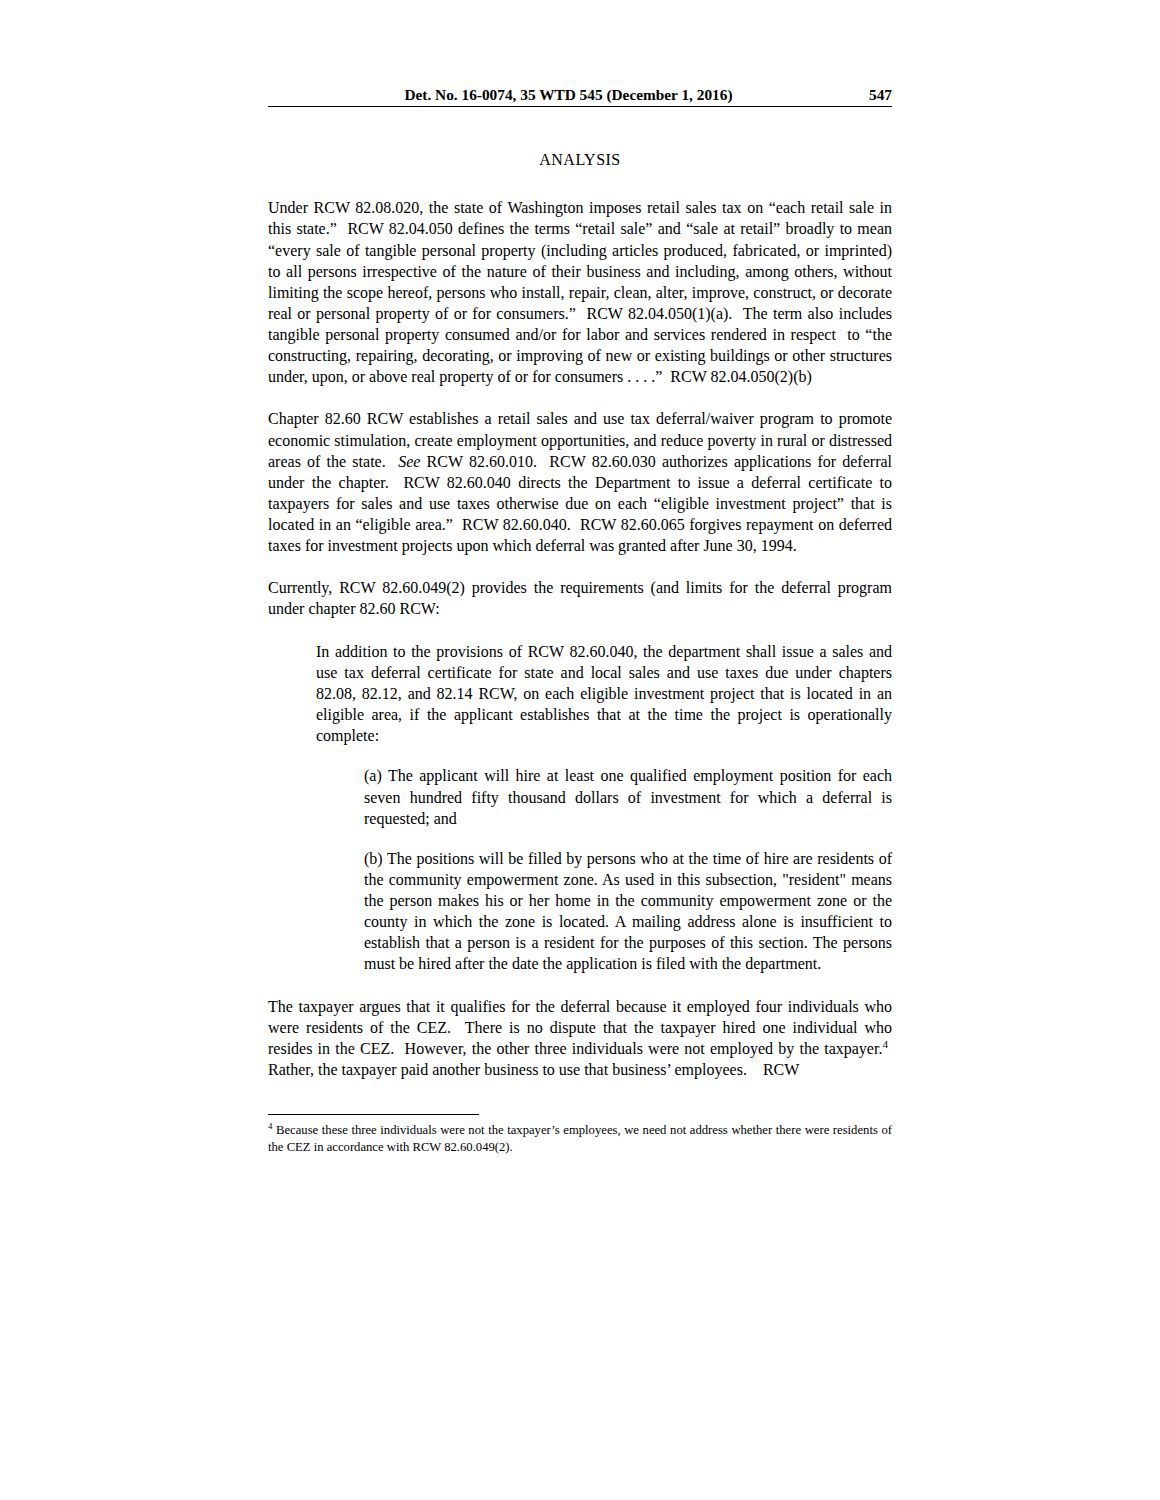Det. No. 16-0074, 35 WTD 545 (December 1, 2016) 547
ANALYSIS
Under RCW 82.08.020, the state of Washington imposes retail sales tax on “each retail sale in this state.” RCW 82.04.050 defines the terms “retail sale” and “sale at retail” broadly to mean “every sale of tangible personal property (including articles produced, fabricated, or imprinted) to all persons irrespective of the nature of their business and including, among others, without limiting the scope hereof, persons who install, repair, clean, alter, improve, construct, or decorate real or personal property of or for consumers.” RCW 82.04.050(1)(a). The term also includes tangible personal property consumed and/or for labor and services rendered in respect to “the constructing, repairing, decorating, or improving of new or existing buildings or other structures under, upon, or above real property of or for consumers . . . .” RCW 82.04.050(2)(b)
Chapter 82.60 RCW establishes a retail sales and use tax deferral/waiver program to promote economic stimulation, create employment opportunities, and reduce poverty in rural or distressed areas of the state. See RCW 82.60.010. RCW 82.60.030 authorizes applications for deferral under the chapter. RCW 82.60.040 directs the Department to issue a deferral certificate to taxpayers for sales and use taxes otherwise due on each “eligible investment project” that is located in an “eligible area.” RCW 82.60.040. RCW 82.60.065 forgives repayment on deferred taxes for investment projects upon which deferral was granted after June 30, 1994.
Currently, RCW 82.60.049(2) provides the requirements (and limits for the deferral program under chapter 82.60 RCW:
In addition to the provisions of RCW 82.60.040, the department shall issue a sales and use tax deferral certificate for state and local sales and use taxes due under chapters 82.08, 82.12, and 82.14 RCW, on each eligible investment project that is located in an eligible area, if the applicant establishes that at the time the project is operationally complete:
(a) The applicant will hire at least one qualified employment position for each seven hundred fifty thousand dollars of investment for which a deferral is requested; and
(b) The positions will be filled by persons who at the time of hire are residents of the community empowerment zone. As used in this subsection, "resident" means the person makes his or her home in the community empowerment zone or the county in which the zone is located. A mailing address alone is insufficient to establish that a person is a resident for the purposes of this section. The persons must be hired after the date the application is filed with the department.
The taxpayer argues that it qualifies for the deferral because it employed four individuals who were residents of the CEZ. There is no dispute that the taxpayer hired one individual who resides in the CEZ. However, the other three individuals were not employed by the taxpayer.4 Rather, the taxpayer paid another business to use that business’ employees. RCW
4 Because these three individuals were not the taxpayer’s employees, we need not address whether there were residents of the CEZ in accordance with RCW 82.60.049(2).